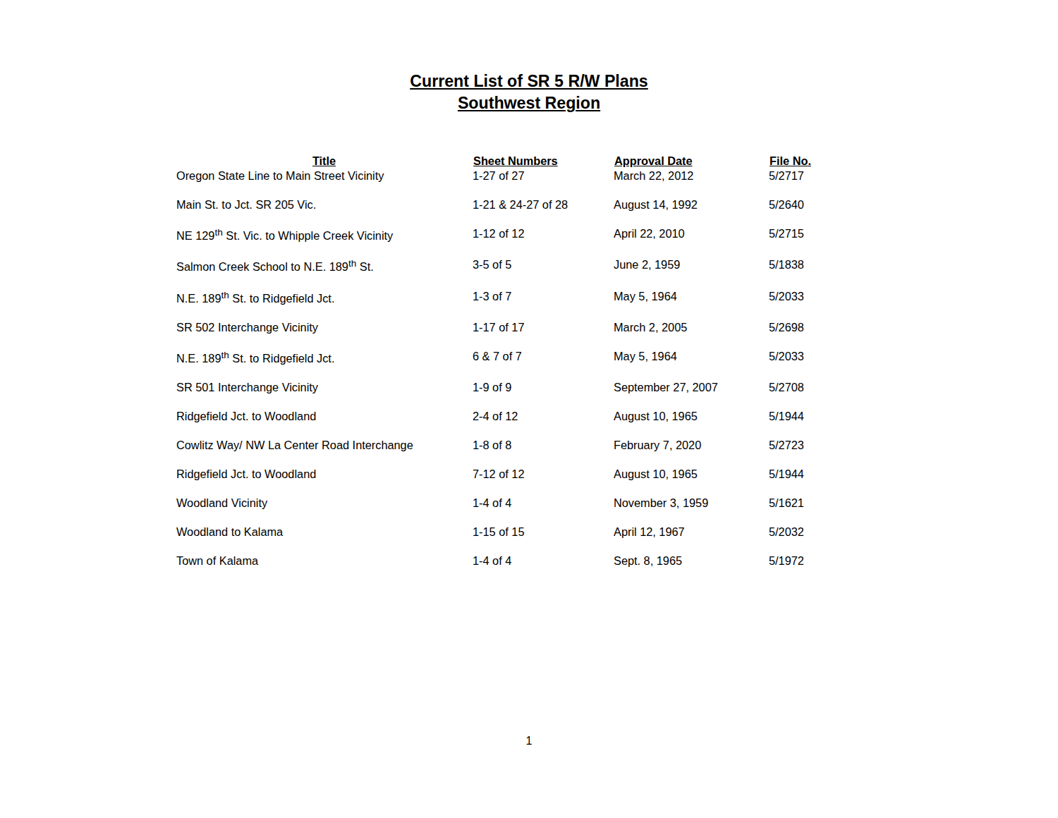Current List of SR 5 R/W Plans Southwest Region
| Title | Sheet Numbers | Approval Date | File No. |
| --- | --- | --- | --- |
| Oregon State Line to Main Street Vicinity | 1-27 of 27 | March 22, 2012 | 5/2717 |
| Main St. to Jct. SR 205 Vic. | 1-21 & 24-27 of 28 | August 14, 1992 | 5/2640 |
| NE 129 th St. Vic. to Whipple Creek Vicinity | 1-12 of 12 | April 22, 2010 | 5/2715 |
| Salmon Creek School to N.E. 189 th St. | 3-5 of 5 | June 2, 1959 | 5/1838 |
| N.E. 189 th St. to Ridgefield Jct. | 1-3 of 7 | May 5, 1964 | 5/2033 |
| SR 502 Interchange Vicinity | 1-17 of 17 | March 2, 2005 | 5/2698 |
| N.E. 189 th St. to Ridgefield Jct. | 6 & 7 of 7 | May 5, 1964 | 5/2033 |
| SR 501 Interchange Vicinity | 1-9 of 9 | September 27, 2007 | 5/2708 |
| Ridgefield Jct. to Woodland | 2-4 of 12 | August 10, 1965 | 5/1944 |
| Cowlitz Way/ NW La Center Road Interchange | 1-8 of 8 | February 7, 2020 | 5/2723 |
| Ridgefield Jct. to Woodland | 7-12 of 12 | August 10, 1965 | 5/1944 |
| Woodland Vicinity | 1-4 of 4 | November 3, 1959 | 5/1621 |
| Woodland to Kalama | 1-15 of 15 | April 12, 1967 | 5/2032 |
| Town of Kalama | 1-4 of 4 | Sept. 8, 1965 | 5/1972 |
1